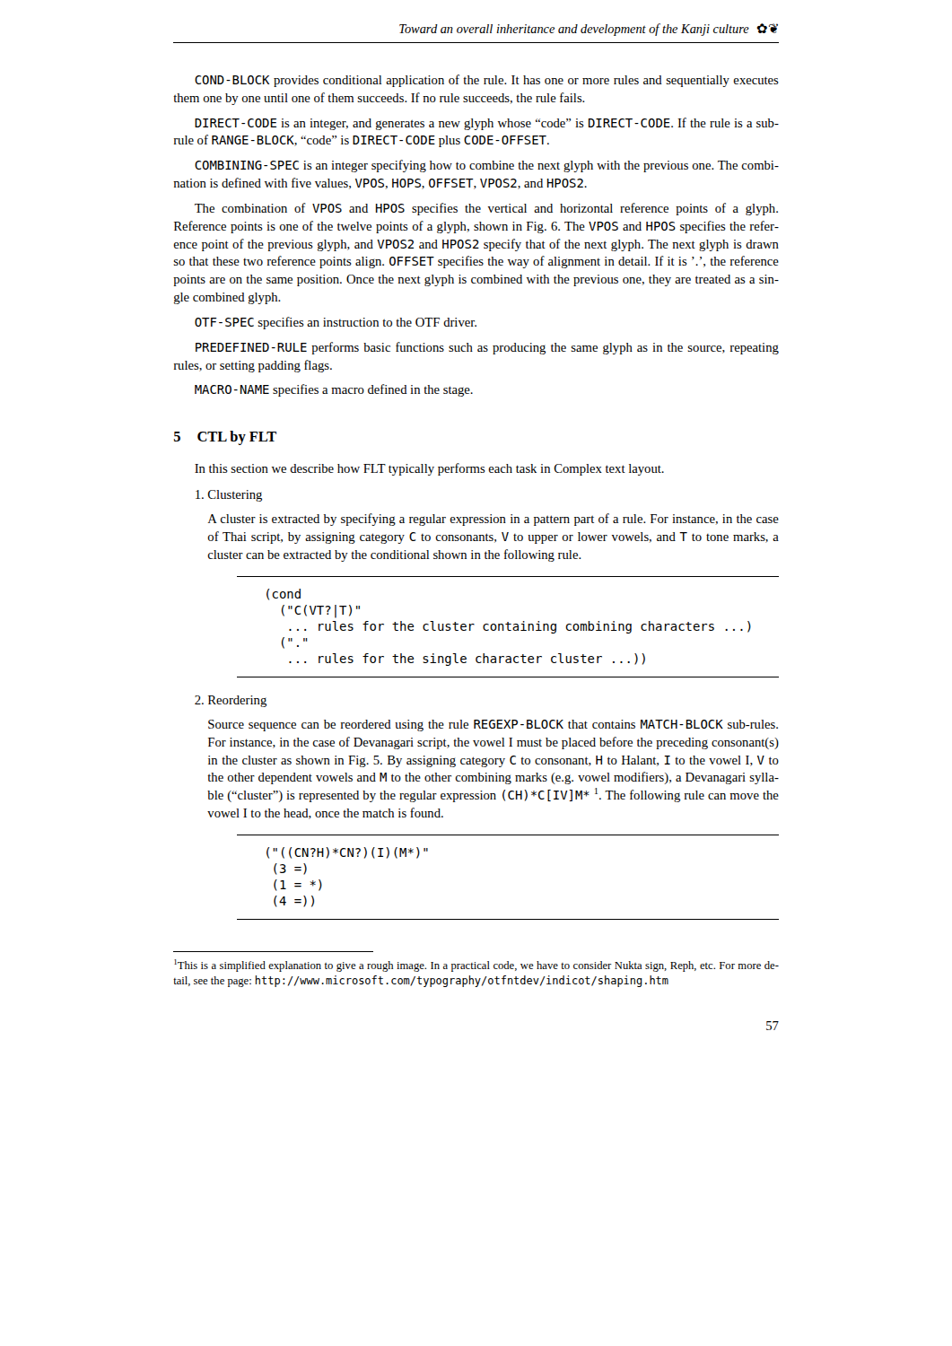Toward an overall inheritance and development of the Kanji culture ✿❦
COND-BLOCK provides conditional application of the rule. It has one or more rules and sequentially executes them one by one until one of them succeeds. If no rule succeeds, the rule fails.
DIRECT-CODE is an integer, and generates a new glyph whose “code” is DIRECT-CODE. If the rule is a sub-rule of RANGE-BLOCK, “code” is DIRECT-CODE plus CODE-OFFSET.
COMBINING-SPEC is an integer specifying how to combine the next glyph with the previous one. The combination is defined with five values, VPOS, HOPS, OFFSET, VPOS2, and HPOS2.
The combination of VPOS and HPOS specifies the vertical and horizontal reference points of a glyph. Reference points is one of the twelve points of a glyph, shown in Fig. 6. The VPOS and HPOS specifies the reference point of the previous glyph, and VPOS2 and HPOS2 specify that of the next glyph. The next glyph is drawn so that these two reference points align. OFFSET specifies the way of alignment in detail. If it is ’.’, the reference points are on the same position. Once the next glyph is combined with the previous one, they are treated as a single combined glyph.
OTF-SPEC specifies an instruction to the OTF driver.
PREDEFINED-RULE performs basic functions such as producing the same glyph as in the source, repeating rules, or setting padding flags.
MACRO-NAME specifies a macro defined in the stage.
5 CTL by FLT
In this section we describe how FLT typically performs each task in Complex text layout.
Clustering
A cluster is extracted by specifying a regular expression in a pattern part of a rule. For instance, in the case of Thai script, by assigning category C to consonants, V to upper or lower vowels, and T to tone marks, a cluster can be extracted by the conditional shown in the following rule.
(cond
  ("C(VT?|T)"
   ... rules for the cluster containing combining characters ...)
  ("."
   ... rules for the single character cluster ...))
Reordering
Source sequence can be reordered using the rule REGEXP-BLOCK that contains MATCH-BLOCK sub-rules. For instance, in the case of Devanagari script, the vowel I must be placed before the preceding consonant(s) in the cluster as shown in Fig. 5. By assigning category C to consonant, H to Halant, I to the vowel I, V to the other dependent vowels and M to the other combining marks (e.g. vowel modifiers), a Devanagari syllable (“cluster”) is represented by the regular expression (CH)*C[IV]M* 1. The following rule can move the vowel I to the head, once the match is found.
("((CN?H)*CN?)(I)(M*)"
 (3 =)
 (1 = *)
 (4 =))
1This is a simplified explanation to give a rough image. In a practical code, we have to consider Nukta sign, Reph, etc. For more detail, see the page: http://www.microsoft.com/typography/otfntdev/indicot/shaping.htm
57